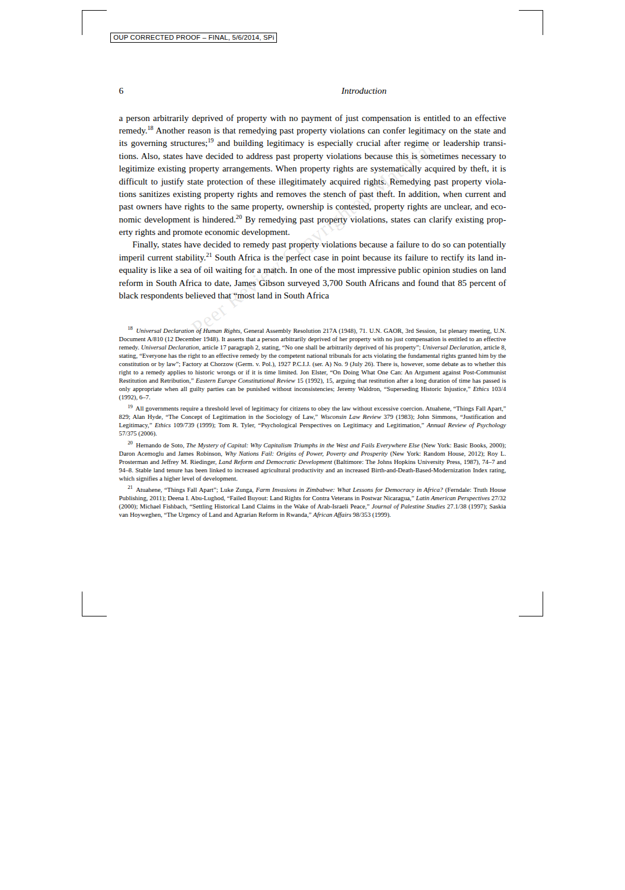OUP CORRECTED PROOF – FINAL, 5/6/2014, SPi
6 Introduction
Peer Review Copyrighted Material
a person arbitrarily deprived of property with no payment of just compensation is entitled to an effective remedy.18 Another reason is that remedying past property violations can confer legitimacy on the state and its governing structures;19 and building legitimacy is especially crucial after regime or leadership transitions. Also, states have decided to address past property violations because this is sometimes necessary to legitimize existing property arrangements. When property rights are systematically acquired by theft, it is difficult to justify state protection of these illegitimately acquired rights. Remedying past property violations sanitizes existing property rights and removes the stench of past theft. In addition, when current and past owners have rights to the same property, ownership is contested, property rights are unclear, and economic development is hindered.20 By remedying past property violations, states can clarify existing property rights and promote economic development.
Finally, states have decided to remedy past property violations because a failure to do so can potentially imperil current stability.21 South Africa is the perfect case in point because its failure to rectify its land inequality is like a sea of oil waiting for a match. In one of the most impressive public opinion studies on land reform in South Africa to date, James Gibson surveyed 3,700 South Africans and found that 85 percent of black respondents believed that “most land in South Africa
18 Universal Declaration of Human Rights, General Assembly Resolution 217A (1948), 71. U.N. GAOR, 3rd Session, 1st plenary meeting, U.N. Document A/810 (12 December 1948). It asserts that a person arbitrarily deprived of her property with no just compensation is entitled to an effective remedy. Universal Declaration, article 17 paragraph 2, stating, “No one shall be arbitrarily deprived of his property”; Universal Declaration, article 8, stating, “Everyone has the right to an effective remedy by the competent national tribunals for acts violating the fundamental rights granted him by the constitution or by law”; Factory at Chorzow (Germ. v. Pol.), 1927 P.C.I.J. (ser. A) No. 9 (July 26). There is, however, some debate as to whether this right to a remedy applies to historic wrongs or if it is time limited. Jon Elster, “On Doing What One Can: An Argument against Post-Communist Restitution and Retribution,” Eastern Europe Constitutional Review 15 (1992), 15, arguing that restitution after a long duration of time has passed is only appropriate when all guilty parties can be punished without inconsistencies; Jeremy Waldron, “Superseding Historic Injustice,” Ethics 103/4 (1992), 6–7.
19 All governments require a threshold level of legitimacy for citizens to obey the law without excessive coercion. Atuahene, “Things Fall Apart,” 829; Alan Hyde, “The Concept of Legitimation in the Sociology of Law,” Wisconsin Law Review 379 (1983); John Simmons, “Justification and Legitimacy,” Ethics 109/739 (1999); Tom R. Tyler, “Psychological Perspectives on Legitimacy and Legitimation,” Annual Review of Psychology 57/375 (2006).
20 Hernando de Soto, The Mystery of Capital: Why Capitalism Triumphs in the West and Fails Everywhere Else (New York: Basic Books, 2000); Daron Acemoglu and James Robinson, Why Nations Fail: Origins of Power, Poverty and Prosperity (New York: Random House, 2012); Roy L. Prosterman and Jeffrey M. Riedinger, Land Reform and Democratic Development (Baltimore: The Johns Hopkins University Press, 1987), 74–7 and 94–8. Stable land tenure has been linked to increased agricultural productivity and an increased Birth-and-Death-Based-Modernization Index rating, which signifies a higher level of development.
21 Atuahene, “Things Fall Apart”; Luke Zunga, Farm Invasions in Zimbabwe: What Lessons for Democracy in Africa? (Ferndale: Truth House Publishing, 2011); Deena I. Abu-Lughod, “Failed Buyout: Land Rights for Contra Veterans in Postwar Nicaragua,” Latin American Perspectives 27/32 (2000); Michael Fishbach, “Settling Historical Land Claims in the Wake of Arab-Israeli Peace,” Journal of Palestine Studies 27.1/38 (1997); Saskia van Hoyweghen, “The Urgency of Land and Agrarian Reform in Rwanda,” African Affairs 98/353 (1999).